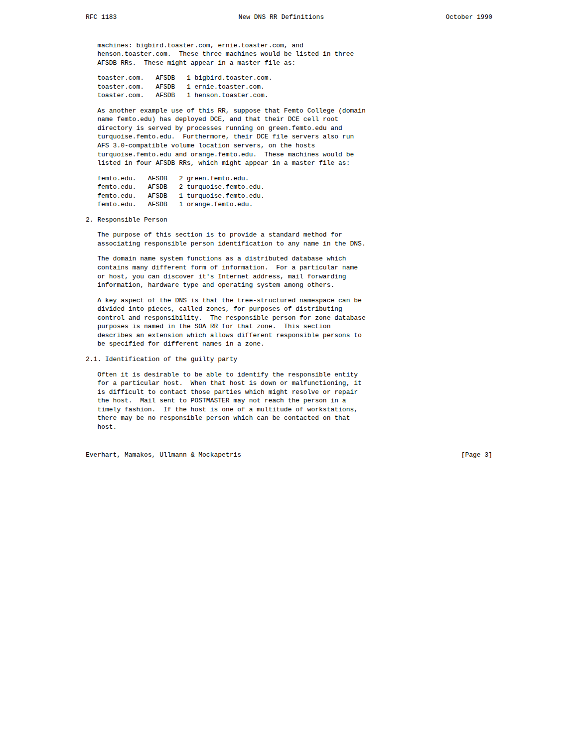RFC 1183 New DNS RR Definitions October 1990
machines: bigbird.toaster.com, ernie.toaster.com, and henson.toaster.com. These three machines would be listed in three AFSDB RRs. These might appear in a master file as:
toaster.com.   AFSDB   1 bigbird.toaster.com.
toaster.com.   AFSDB   1 ernie.toaster.com.
toaster.com.   AFSDB   1 henson.toaster.com.
As another example use of this RR, suppose that Femto College (domain name femto.edu) has deployed DCE, and that their DCE cell root directory is served by processes running on green.femto.edu and turquoise.femto.edu. Furthermore, their DCE file servers also run AFS 3.0-compatible volume location servers, on the hosts turquoise.femto.edu and orange.femto.edu. These machines would be listed in four AFSDB RRs, which might appear in a master file as:
femto.edu.   AFSDB   2 green.femto.edu.
femto.edu.   AFSDB   2 turquoise.femto.edu.
femto.edu.   AFSDB   1 turquoise.femto.edu.
femto.edu.   AFSDB   1 orange.femto.edu.
2. Responsible Person
The purpose of this section is to provide a standard method for associating responsible person identification to any name in the DNS.
The domain name system functions as a distributed database which contains many different form of information. For a particular name or host, you can discover it's Internet address, mail forwarding information, hardware type and operating system among others.
A key aspect of the DNS is that the tree-structured namespace can be divided into pieces, called zones, for purposes of distributing control and responsibility. The responsible person for zone database purposes is named in the SOA RR for that zone. This section describes an extension which allows different responsible persons to be specified for different names in a zone.
2.1. Identification of the guilty party
Often it is desirable to be able to identify the responsible entity for a particular host. When that host is down or malfunctioning, it is difficult to contact those parties which might resolve or repair the host. Mail sent to POSTMASTER may not reach the person in a timely fashion. If the host is one of a multitude of workstations, there may be no responsible person which can be contacted on that host.
Everhart, Mamakos, Ullmann & Mockapetris [Page 3]